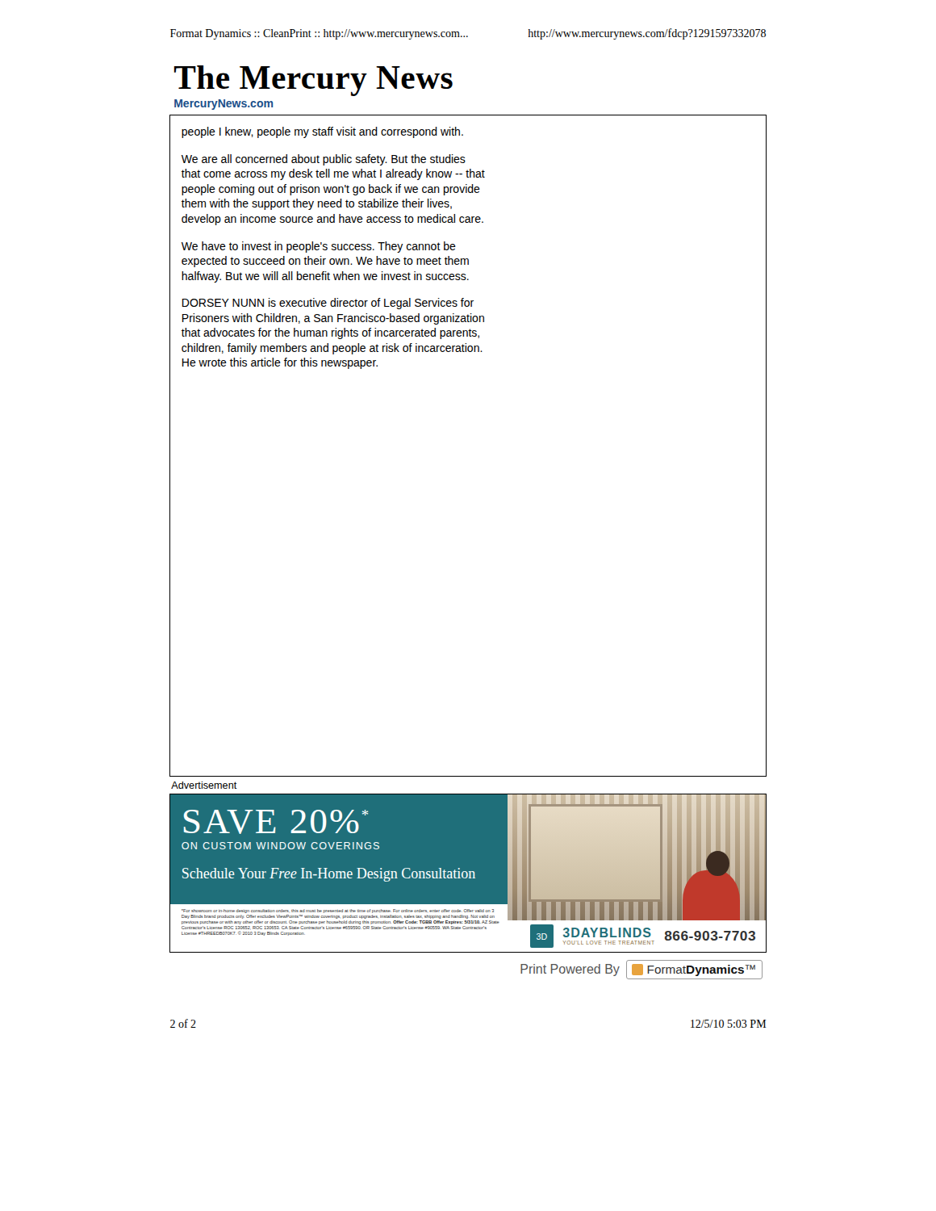Format Dynamics :: CleanPrint :: http://www.mercurynews.com...
http://www.mercurynews.com/fdcp?1291597332078
The Mercury News
MercuryNews.com
people I knew, people my staff visit and correspond with.
We are all concerned about public safety. But the studies that come across my desk tell me what I already know -- that people coming out of prison won't go back if we can provide them with the support they need to stabilize their lives, develop an income source and have access to medical care.
We have to invest in people's success. They cannot be expected to succeed on their own. We have to meet them halfway. But we will all benefit when we invest in success.
DORSEY NUNN is executive director of Legal Services for Prisoners with Children, a San Francisco-based organization that advocates for the human rights of incarcerated parents, children, family members and people at risk of incarceration. He wrote this article for this newspaper.
Advertisement
SAVE 20%*
ON CUSTOM WINDOW COVERINGS
Schedule Your Free In-Home Design Consultation
*For showroom or in-home design consultation orders, this ad must be presented at the time of purchase. For online orders, enter offer code. Offer valid on 3 Day Blinds brand products only. Offer excludes ViewPoints™ window coverings, product upgrades, installation, sales tax, shipping and handling. Not valid on previous purchase or with any other offer or discount. One purchase per household during this promotion. Offer Code: TGBB Offer Expires: 5/31/10. AZ State Contractor's License ROC 130652, ROC 130653. CA State Contractor's License #659590. OR State Contractor's License #90559. WA State Contractor's License #THREEDB070K7. © 2010 3 Day Blinds Corporation.
3D
3DAYBLINDS
YOU'LL LOVE THE TREATMENT
866-903-7703
Print Powered By
FormatDynamics™
2 of 2
12/5/10 5:03 PM